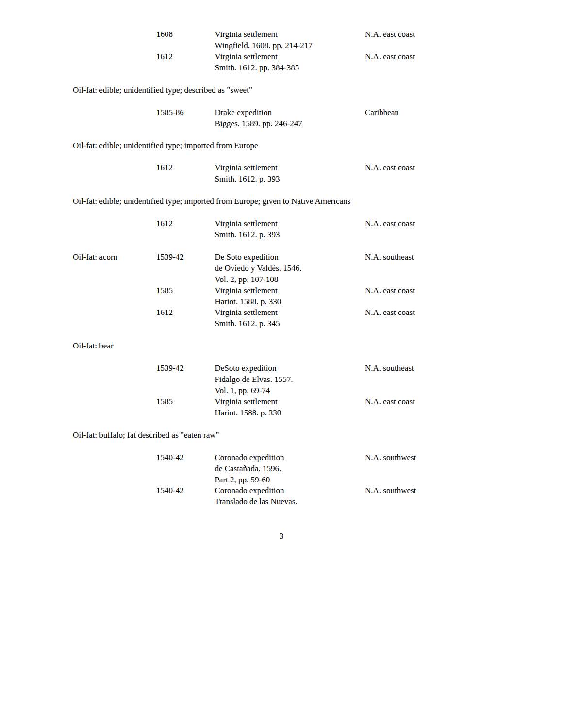| | 1608 | Virginia settlement Wingfield. 1608. pp. 214-217 | N.A. east coast |
| | 1612 | Virginia settlement Smith. 1612. pp. 384-385 | N.A. east coast |
Oil-fat: edible; unidentified type; described as "sweet"
| | 1585-86 | Drake expedition Bigges. 1589. pp. 246-247 | Caribbean |
Oil-fat: edible; unidentified type; imported from Europe
| | 1612 | Virginia settlement Smith. 1612. p. 393 | N.A. east coast |
Oil-fat: edible; unidentified type; imported from Europe; given to Native Americans
| | 1612 | Virginia settlement Smith. 1612. p. 393 | N.A. east coast |
| Oil-fat: acorn | 1539-42 | De Soto expedition de Oviedo y Valdés. 1546. Vol. 2, pp. 107-108 | N.A. southeast |
| | 1585 | Virginia settlement Hariot. 1588. p. 330 | N.A. east coast |
| | 1612 | Virginia settlement Smith. 1612. p. 345 | N.A. east coast |
Oil-fat: bear
| | 1539-42 | DeSoto expedition Fidalgo de Elvas. 1557. Vol. 1, pp. 69-74 | N.A. southeast |
| | 1585 | Virginia settlement Hariot. 1588. p. 330 | N.A. east coast |
Oil-fat: buffalo; fat described as "eaten raw"
| | 1540-42 | Coronado expedition de Castañada. 1596. Part 2, pp. 59-60 | N.A. southwest |
| | 1540-42 | Coronado expedition Translado de las Nuevas. | N.A. southwest |
3